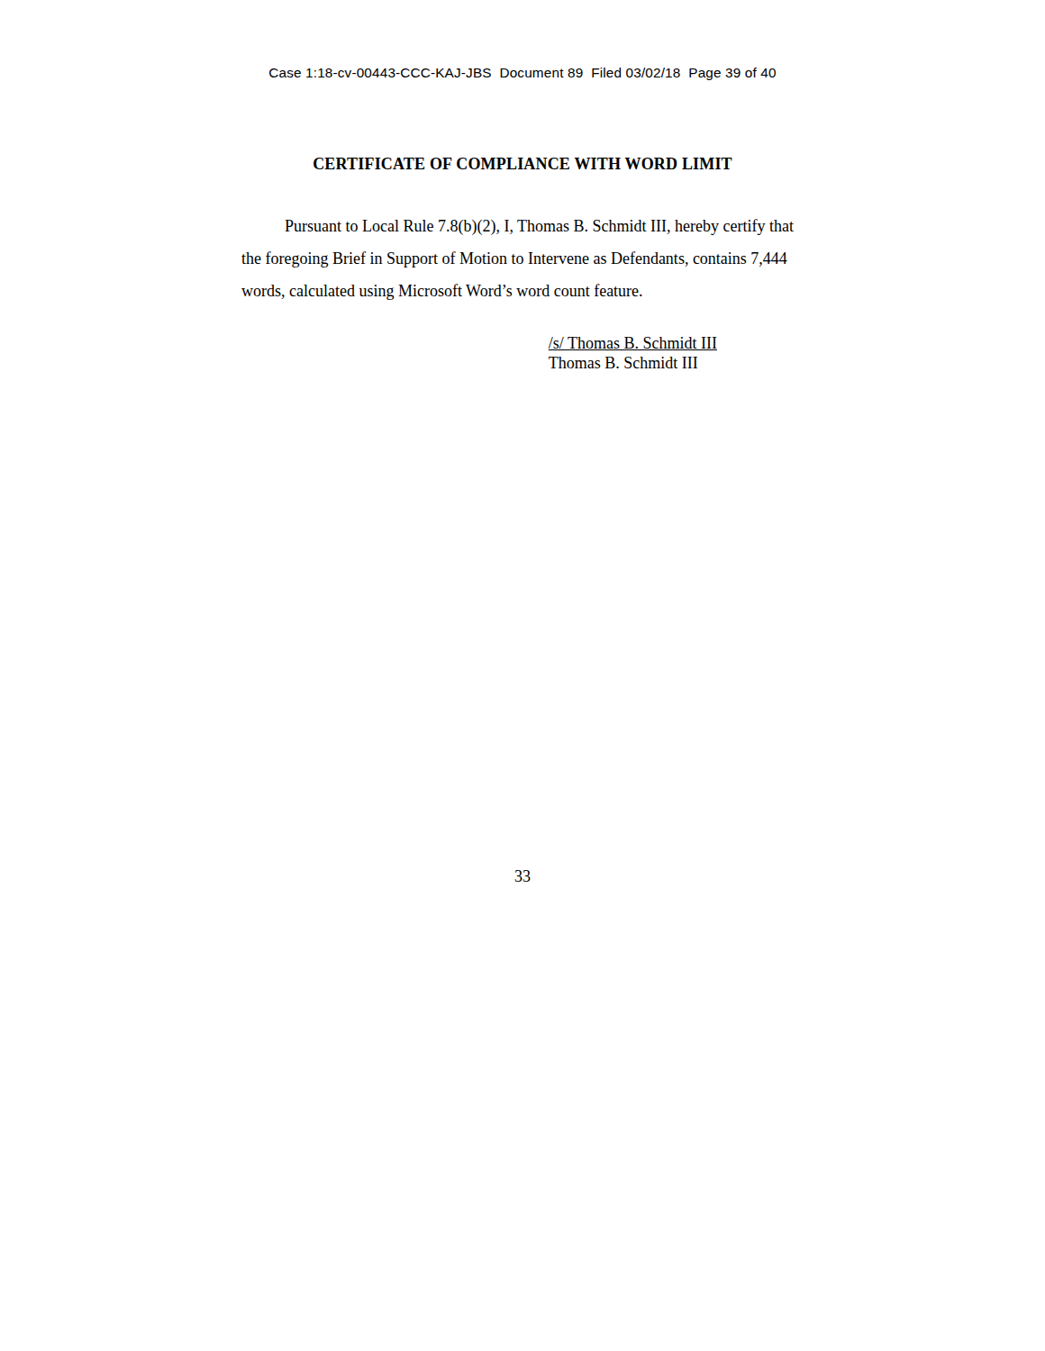Case 1:18-cv-00443-CCC-KAJ-JBS Document 89 Filed 03/02/18 Page 39 of 40
CERTIFICATE OF COMPLIANCE WITH WORD LIMIT
Pursuant to Local Rule 7.8(b)(2), I, Thomas B. Schmidt III, hereby certify that the foregoing Brief in Support of Motion to Intervene as Defendants, contains 7,444 words, calculated using Microsoft Word’s word count feature.
/s/ Thomas B. Schmidt III
Thomas B. Schmidt III
33